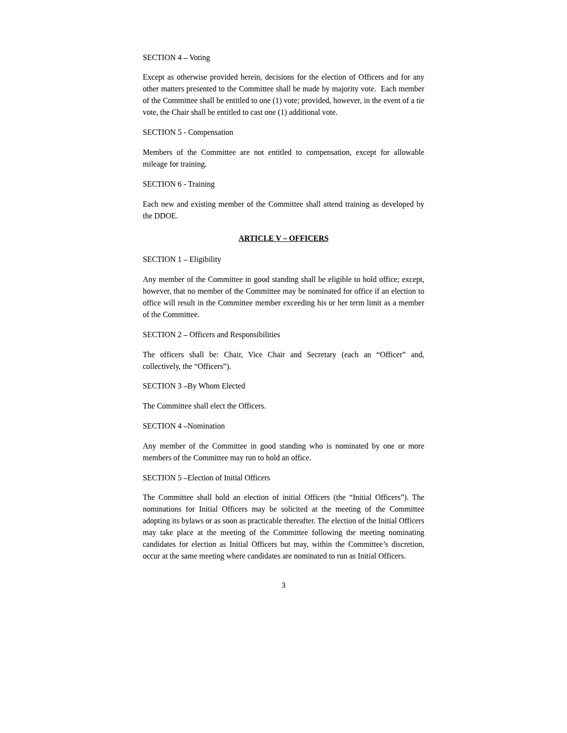SECTION 4 – Voting
Except as otherwise provided herein, decisions for the election of Officers and for any other matters presented to the Committee shall be made by majority vote. Each member of the Committee shall be entitled to one (1) vote; provided, however, in the event of a tie vote, the Chair shall be entitled to cast one (1) additional vote.
SECTION 5 - Compensation
Members of the Committee are not entitled to compensation, except for allowable mileage for training.
SECTION 6 - Training
Each new and existing member of the Committee shall attend training as developed by the DDOE.
ARTICLE V – OFFICERS
SECTION 1 – Eligibility
Any member of the Committee in good standing shall be eligible to hold office; except, however, that no member of the Committee may be nominated for office if an election to office will result in the Committee member exceeding his or her term limit as a member of the Committee.
SECTION 2 – Officers and Responsibilities
The officers shall be: Chair, Vice Chair and Secretary (each an “Officer” and, collectively, the “Officers”).
SECTION 3 –By Whom Elected
The Committee shall elect the Officers.
SECTION 4 –Nomination
Any member of the Committee in good standing who is nominated by one or more members of the Committee may run to hold an office.
SECTION 5 –Election of Initial Officers
The Committee shall hold an election of initial Officers (the “Initial Officers”). The nominations for Initial Officers may be solicited at the meeting of the Committee adopting its bylaws or as soon as practicable thereafter. The election of the Initial Officers may take place at the meeting of the Committee following the meeting nominating candidates for election as Initial Officers but may, within the Committee’s discretion, occur at the same meeting where candidates are nominated to run as Initial Officers.
3